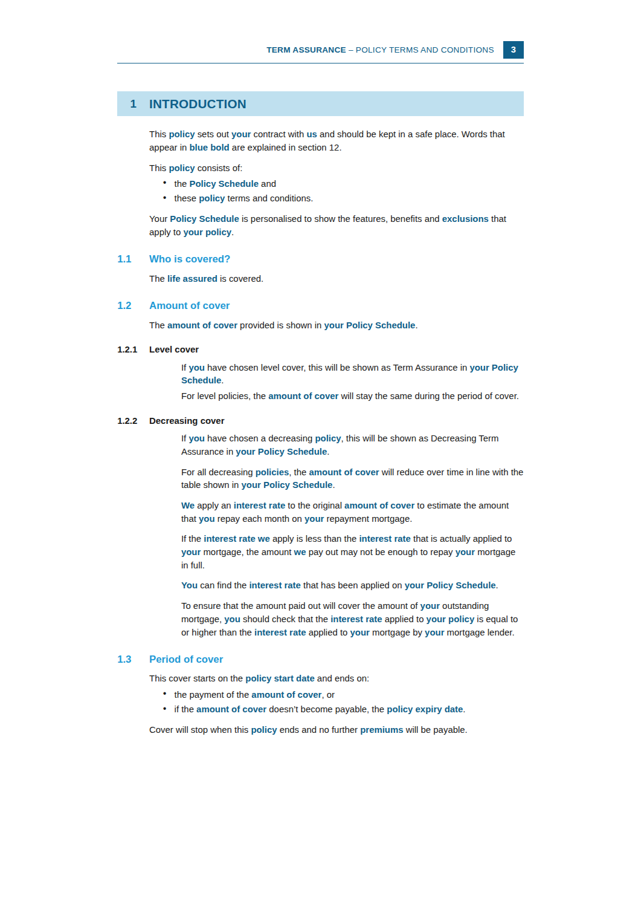TERM ASSURANCE – POLICY TERMS AND CONDITIONS
3
1
INTRODUCTION
This policy sets out your contract with us and should be kept in a safe place. Words that appear in blue bold are explained in section 12.
This policy consists of:
the Policy Schedule and
these policy terms and conditions.
Your Policy Schedule is personalised to show the features, benefits and exclusions that apply to your policy.
1.1 Who is covered?
The life assured is covered.
1.2 Amount of cover
The amount of cover provided is shown in your Policy Schedule.
1.2.1 Level cover
If you have chosen level cover, this will be shown as Term Assurance in your Policy Schedule.
For level policies, the amount of cover will stay the same during the period of cover.
1.2.2 Decreasing cover
If you have chosen a decreasing policy, this will be shown as Decreasing Term Assurance in your Policy Schedule.
For all decreasing policies, the amount of cover will reduce over time in line with the table shown in your Policy Schedule.
We apply an interest rate to the original amount of cover to estimate the amount that you repay each month on your repayment mortgage.
If the interest rate we apply is less than the interest rate that is actually applied to your mortgage, the amount we pay out may not be enough to repay your mortgage in full.
You can find the interest rate that has been applied on your Policy Schedule.
To ensure that the amount paid out will cover the amount of your outstanding mortgage, you should check that the interest rate applied to your policy is equal to or higher than the interest rate applied to your mortgage by your mortgage lender.
1.3 Period of cover
This cover starts on the policy start date and ends on:
the payment of the amount of cover, or
if the amount of cover doesn’t become payable, the policy expiry date.
Cover will stop when this policy ends and no further premiums will be payable.